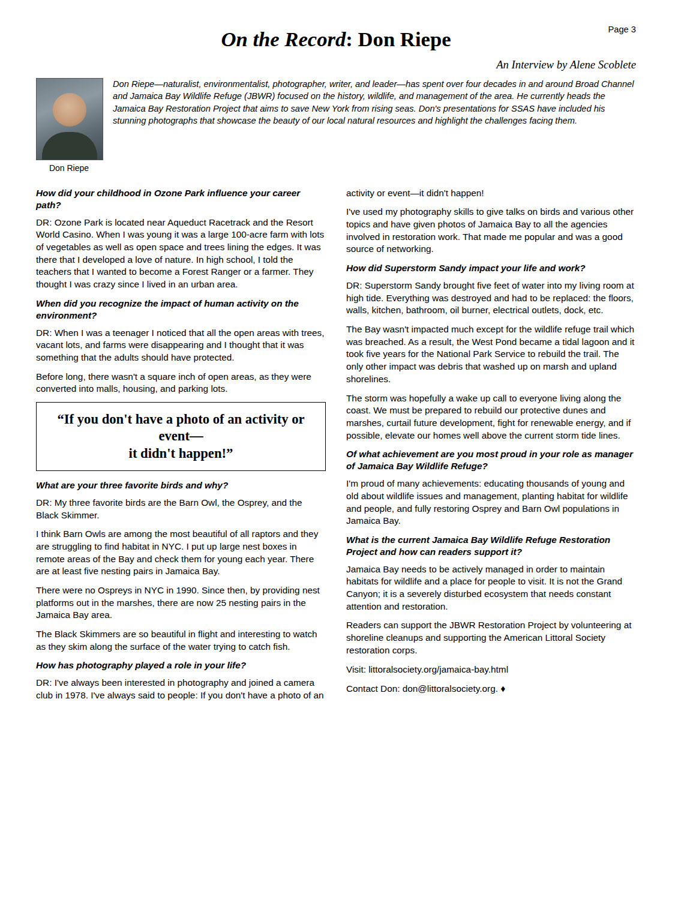Page 3
On the Record: Don Riepe
An Interview by Alene Scoblete
Don Riepe
Don Riepe—naturalist, environmentalist, photographer, writer, and leader—has spent over four decades in and around Broad Channel and Jamaica Bay Wildlife Refuge (JBWR) focused on the history, wildlife, and management of the area. He currently heads the Jamaica Bay Restoration Project that aims to save New York from rising seas. Don's presentations for SSAS have included his stunning photographs that showcase the beauty of our local natural resources and highlight the challenges facing them.
How did your childhood in Ozone Park influence your career path?
DR: Ozone Park is located near Aqueduct Racetrack and the Resort World Casino. When I was young it was a large 100-acre farm with lots of vegetables as well as open space and trees lining the edges. It was there that I developed a love of nature. In high school, I told the teachers that I wanted to become a Forest Ranger or a farmer. They thought I was crazy since I lived in an urban area.
When did you recognize the impact of human activity on the environment?
DR: When I was a teenager I noticed that all the open areas with trees, vacant lots, and farms were disappearing and I thought that it was something that the adults should have protected.
Before long, there wasn't a square inch of open areas, as they were converted into malls, housing, and parking lots.
“If you don't have a photo of an activity or event—
it didn't happen!”
What are your three favorite birds and why?
DR: My three favorite birds are the Barn Owl, the Osprey, and the Black Skimmer.
I think Barn Owls are among the most beautiful of all raptors and they are struggling to find habitat in NYC. I put up large nest boxes in remote areas of the Bay and check them for young each year. There are at least five nesting pairs in Jamaica Bay.
There were no Ospreys in NYC in 1990. Since then, by providing nest platforms out in the marshes, there are now 25 nesting pairs in the Jamaica Bay area.
The Black Skimmers are so beautiful in flight and interesting to watch as they skim along the surface of the water trying to catch fish.
How has photography played a role in your life?
DR: I've always been interested in photography and joined a camera club in 1978. I've always said to people: If you don't have a photo of an activity or event—it didn't happen!
I've used my photography skills to give talks on birds and various other topics and have given photos of Jamaica Bay to all the agencies involved in restoration work. That made me popular and was a good source of networking.
How did Superstorm Sandy impact your life and work?
DR: Superstorm Sandy brought five feet of water into my living room at high tide. Everything was destroyed and had to be replaced: the floors, walls, kitchen, bathroom, oil burner, electrical outlets, dock, etc.
The Bay wasn't impacted much except for the wildlife refuge trail which was breached. As a result, the West Pond became a tidal lagoon and it took five years for the National Park Service to rebuild the trail. The only other impact was debris that washed up on marsh and upland shorelines.
The storm was hopefully a wake up call to everyone living along the coast. We must be prepared to rebuild our protective dunes and marshes, curtail future development, fight for renewable energy, and if possible, elevate our homes well above the current storm tide lines.
Of what achievement are you most proud in your role as manager of Jamaica Bay Wildlife Refuge?
I'm proud of many achievements: educating thousands of young and old about wildlife issues and management, planting habitat for wildlife and people, and fully restoring Osprey and Barn Owl populations in Jamaica Bay.
What is the current Jamaica Bay Wildlife Refuge Restoration Project and how can readers support it?
Jamaica Bay needs to be actively managed in order to maintain habitats for wildlife and a place for people to visit. It is not the Grand Canyon; it is a severely disturbed ecosystem that needs constant attention and restoration.
Readers can support the JBWR Restoration Project by volunteering at shoreline cleanups and supporting the American Littoral Society restoration corps.
Visit: littoralsociety.org/jamaica-bay.html
Contact Don: don@littoralsociety.org. ♦